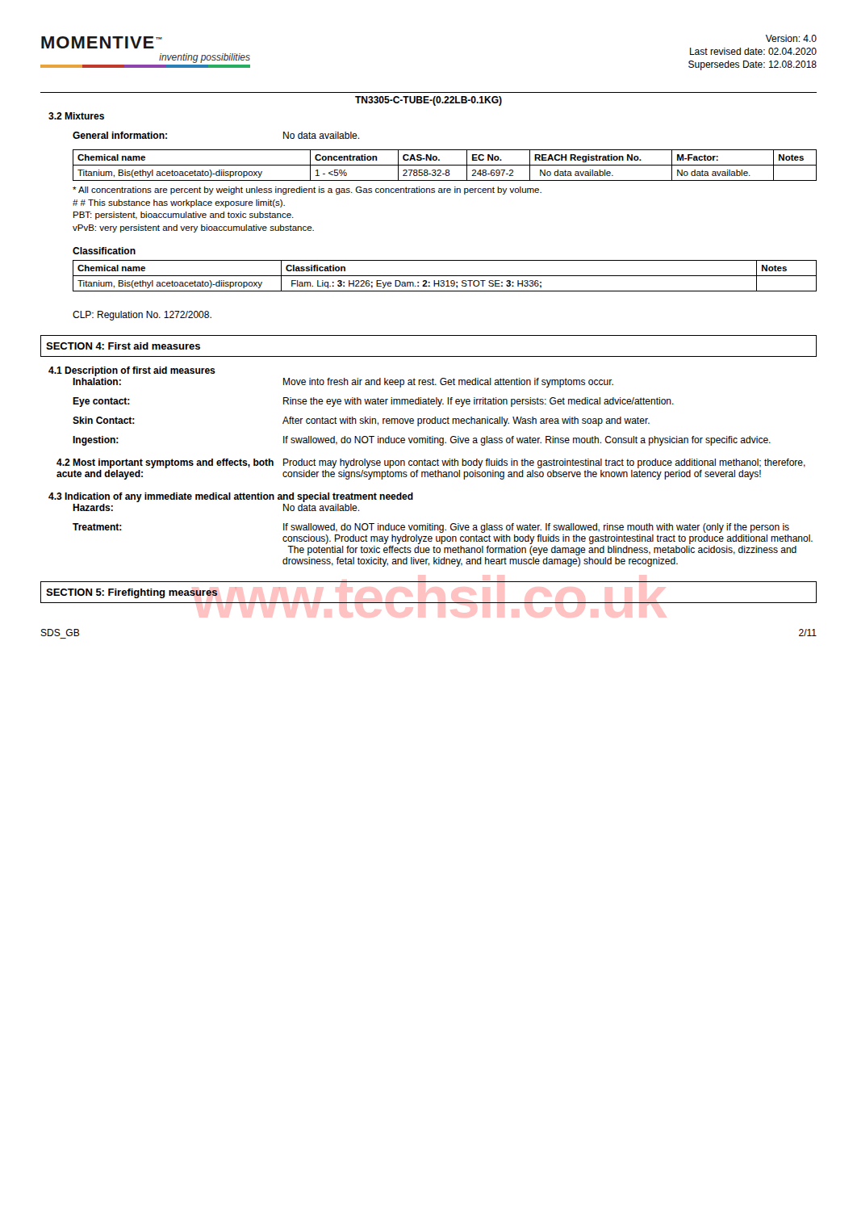MOMENTIVE™
inventing possibilities
Version: 4.0
Last revised date: 02.04.2020
Supersedes Date: 12.08.2018
TN3305-C-TUBE-(0.22LB-0.1KG)
3.2 Mixtures
General information:
No data available.
| Chemical name | Concentration | CAS-No. | EC No. | REACH Registration No. | M-Factor: | Notes |
| --- | --- | --- | --- | --- | --- | --- |
| Titanium, Bis(ethyl acetoacetato)-diispropoxy | 1 - <5% | 27858-32-8 | 248-697-2 | No data available. | No data available. | |
* All concentrations are percent by weight unless ingredient is a gas. Gas concentrations are in percent by volume.
# # This substance has workplace exposure limit(s).
PBT: persistent, bioaccumulative and toxic substance.
vPvB: very persistent and very bioaccumulative substance.
Classification
| Chemical name | Classification | Notes |
| --- | --- | --- |
| Titanium, Bis(ethyl acetoacetato)-diispropoxy | Flam. Liq. : 3: H226 ; Eye Dam. : 2: H319 ; STOT SE : 3: H336 ; | |
CLP: Regulation No. 1272/2008.
SECTION 4: First aid measures
4.1 Description of first aid measures
Inhalation:
Move into fresh air and keep at rest. Get medical attention if symptoms occur.
Eye contact:
Rinse the eye with water immediately. If eye irritation persists: Get medical advice/attention.
Skin Contact:
After contact with skin, remove product mechanically. Wash area with soap and water.
Ingestion:
If swallowed, do NOT induce vomiting. Give a glass of water. Rinse mouth. Consult a physician for specific advice.
4.2 Most important symptoms and effects, both acute and delayed:
Product may hydrolyse upon contact with body fluids in the gastrointestinal tract to produce additional methanol; therefore, consider the signs/symptoms of methanol poisoning and also observe the known latency period of several days!
4.3 Indication of any immediate medical attention and special treatment needed
Hazards:
No data available.
Treatment:
If swallowed, do NOT induce vomiting. Give a glass of water. If swallowed, rinse mouth with water (only if the person is conscious). Product may hydrolyze upon contact with body fluids in the gastrointestinal tract to produce additional methanol. The potential for toxic effects due to methanol formation (eye damage and blindness, metabolic acidosis, dizziness and drowsiness, fetal toxicity, and liver, kidney, and heart muscle damage) should be recognized.
SECTION 5: Firefighting measures
SDS_GB
2/11
www.techsil.co.uk